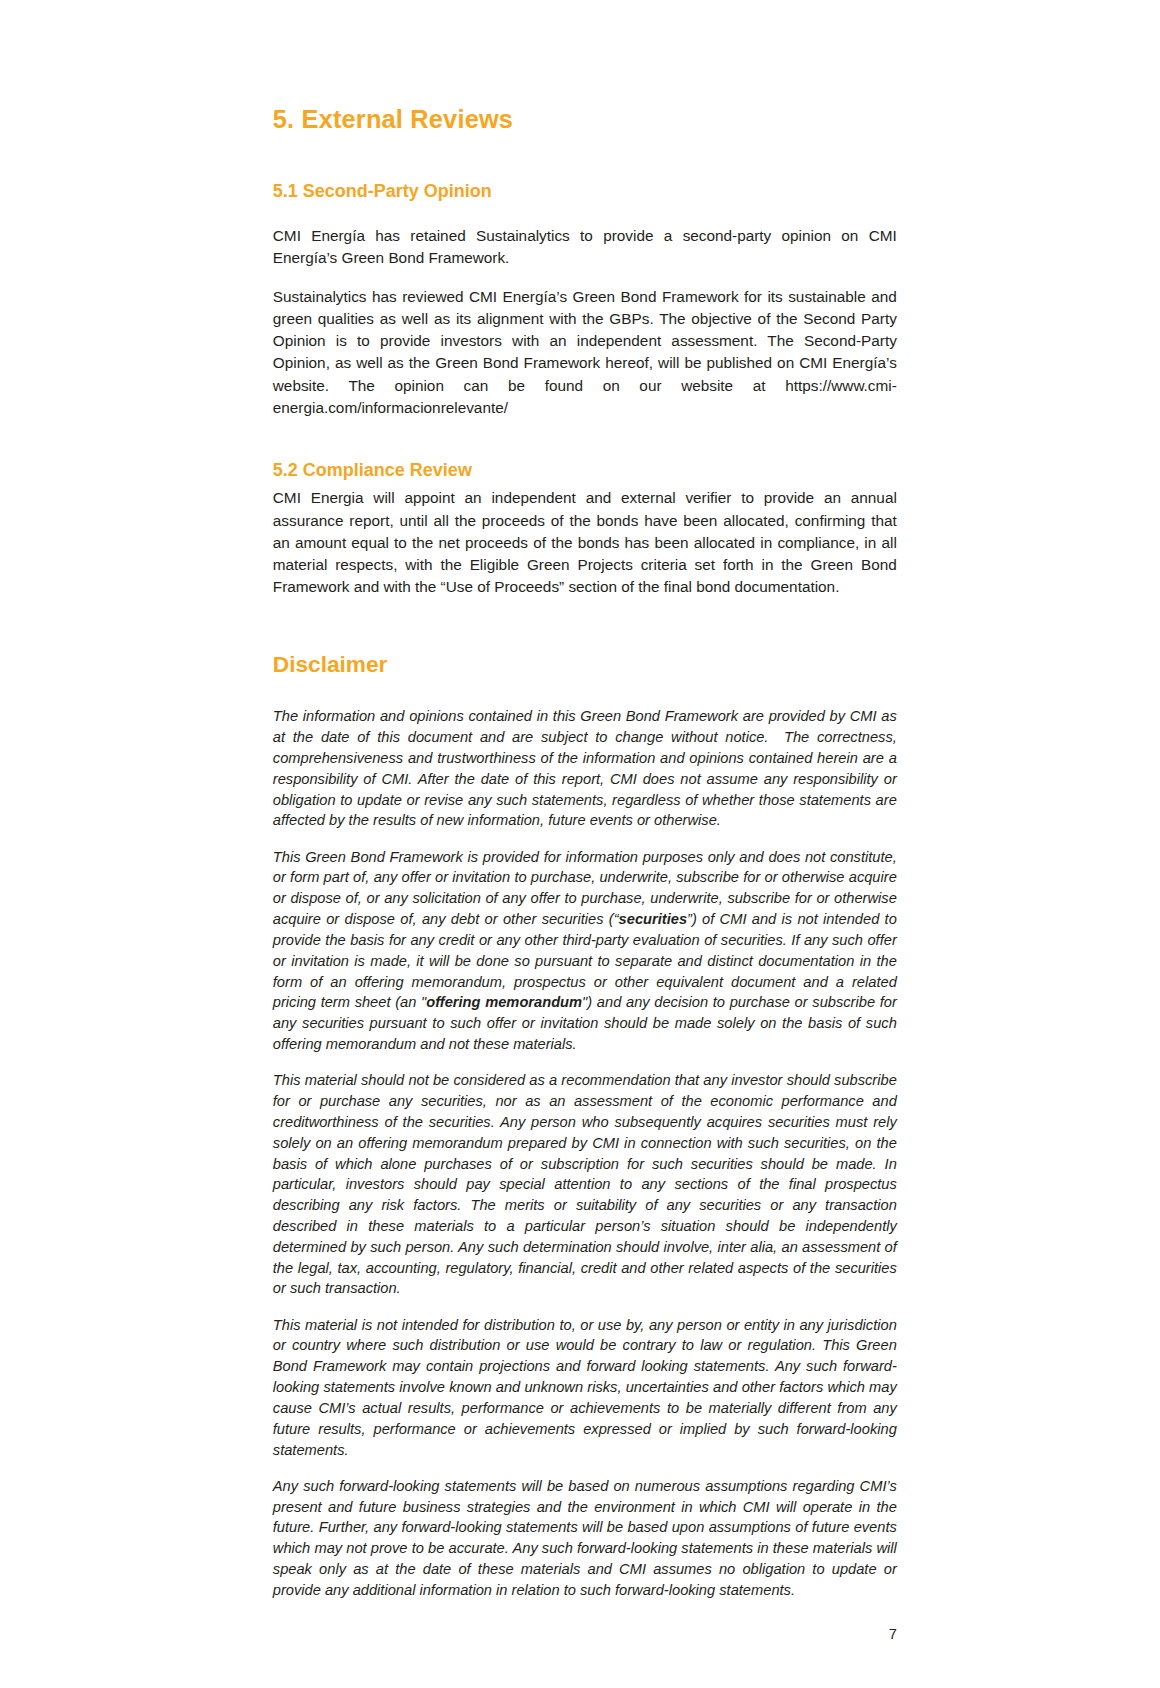5. External Reviews
5.1 Second-Party Opinion
CMI Energía has retained Sustainalytics to provide a second-party opinion on CMI Energía’s Green Bond Framework.
Sustainalytics has reviewed CMI Energía’s Green Bond Framework for its sustainable and green qualities as well as its alignment with the GBPs. The objective of the Second Party Opinion is to provide investors with an independent assessment. The Second-Party Opinion, as well as the Green Bond Framework hereof, will be published on CMI Energía’s website. The opinion can be found on our website at https://www.cmi-energia.com/informacionrelevante/
5.2 Compliance Review
CMI Energia will appoint an independent and external verifier to provide an annual assurance report, until all the proceeds of the bonds have been allocated, confirming that an amount equal to the net proceeds of the bonds has been allocated in compliance, in all material respects, with the Eligible Green Projects criteria set forth in the Green Bond Framework and with the “Use of Proceeds” section of the final bond documentation.
Disclaimer
The information and opinions contained in this Green Bond Framework are provided by CMI as at the date of this document and are subject to change without notice. The correctness, comprehensiveness and trustworthiness of the information and opinions contained herein are a responsibility of CMI. After the date of this report, CMI does not assume any responsibility or obligation to update or revise any such statements, regardless of whether those statements are affected by the results of new information, future events or otherwise.
This Green Bond Framework is provided for information purposes only and does not constitute, or form part of, any offer or invitation to purchase, underwrite, subscribe for or otherwise acquire or dispose of, or any solicitation of any offer to purchase, underwrite, subscribe for or otherwise acquire or dispose of, any debt or other securities (“securities”) of CMI and is not intended to provide the basis for any credit or any other third-party evaluation of securities. If any such offer or invitation is made, it will be done so pursuant to separate and distinct documentation in the form of an offering memorandum, prospectus or other equivalent document and a related pricing term sheet (an "offering memorandum") and any decision to purchase or subscribe for any securities pursuant to such offer or invitation should be made solely on the basis of such offering memorandum and not these materials.
This material should not be considered as a recommendation that any investor should subscribe for or purchase any securities, nor as an assessment of the economic performance and creditworthiness of the securities. Any person who subsequently acquires securities must rely solely on an offering memorandum prepared by CMI in connection with such securities, on the basis of which alone purchases of or subscription for such securities should be made. In particular, investors should pay special attention to any sections of the final prospectus describing any risk factors. The merits or suitability of any securities or any transaction described in these materials to a particular person’s situation should be independently determined by such person. Any such determination should involve, inter alia, an assessment of the legal, tax, accounting, regulatory, financial, credit and other related aspects of the securities or such transaction.
This material is not intended for distribution to, or use by, any person or entity in any jurisdiction or country where such distribution or use would be contrary to law or regulation. This Green Bond Framework may contain projections and forward looking statements. Any such forward-looking statements involve known and unknown risks, uncertainties and other factors which may cause CMI’s actual results, performance or achievements to be materially different from any future results, performance or achievements expressed or implied by such forward-looking statements.
Any such forward-looking statements will be based on numerous assumptions regarding CMI’s present and future business strategies and the environment in which CMI will operate in the future. Further, any forward-looking statements will be based upon assumptions of future events which may not prove to be accurate. Any such forward-looking statements in these materials will speak only as at the date of these materials and CMI assumes no obligation to update or provide any additional information in relation to such forward-looking statements.
7